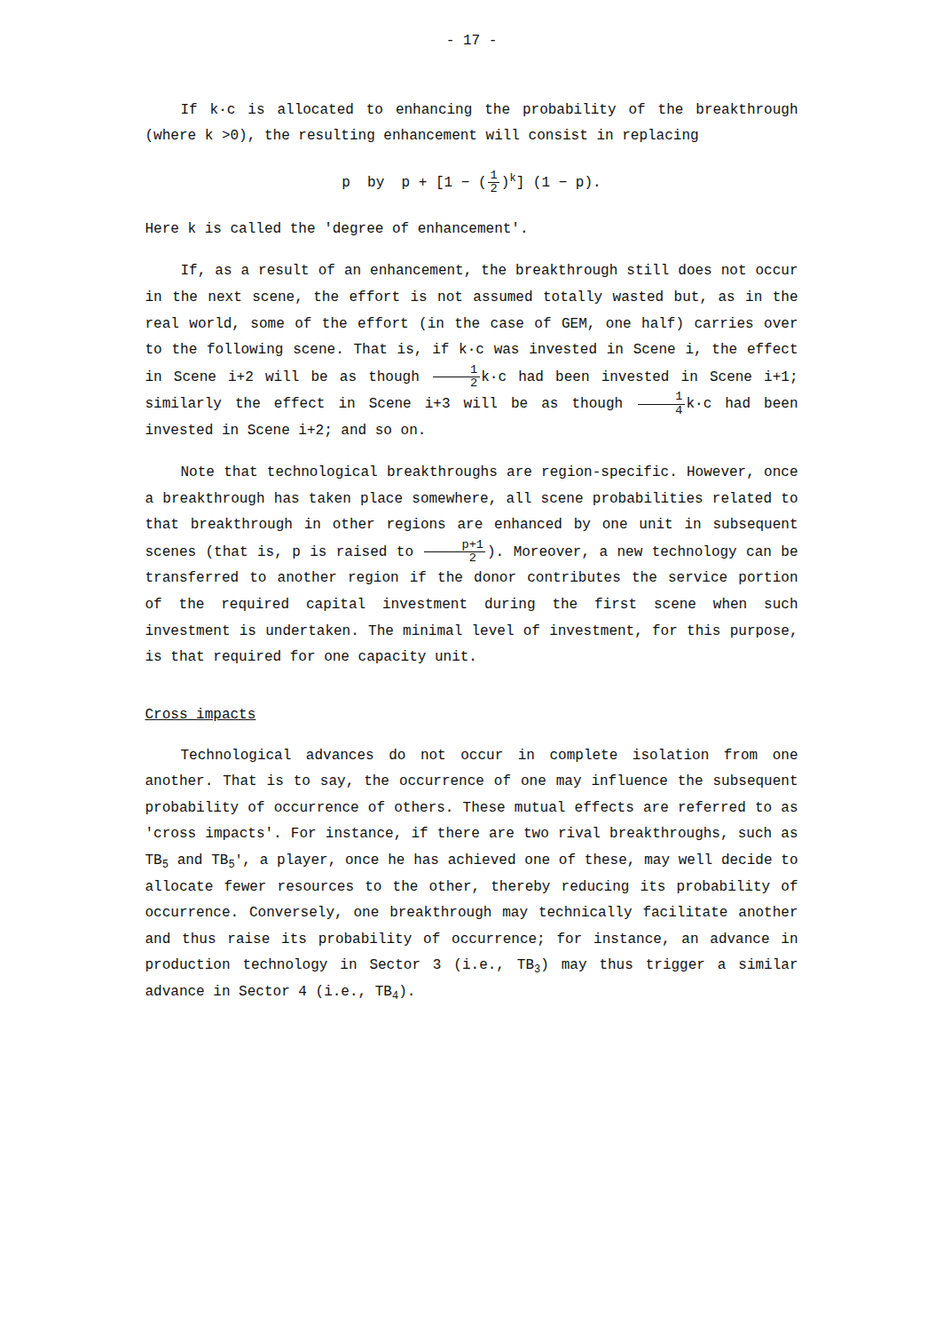- 17 -
If k·c is allocated to enhancing the probability of the breakthrough (where k >0), the resulting enhancement will consist in replacing
p by p + [1 − (12)k] (1 − p).
Here k is called the 'degree of enhancement'.
If, as a result of an enhancement, the breakthrough still does not occur in the next scene, the effort is not assumed totally wasted but, as in the real world, some of the effort (in the case of GEM, one half) carries over to the following scene. That is, if k·c was invested in Scene i, the effect in Scene i+2 will be as though 12k·c had been invested in Scene i+1; similarly the effect in Scene i+3 will be as though 14k·c had been invested in Scene i+2; and so on.
Note that technological breakthroughs are region-specific. However, once a breakthrough has taken place somewhere, all scene probabilities related to that breakthrough in other regions are enhanced by one unit in subsequent scenes (that is, p is raised to p+12). Moreover, a new technology can be transferred to another region if the donor contributes the service portion of the required capital investment during the first scene when such investment is undertaken. The minimal level of investment, for this purpose, is that required for one capacity unit.
Cross impacts
Technological advances do not occur in complete isolation from one another. That is to say, the occurrence of one may influence the subsequent probability of occurrence of others. These mutual effects are referred to as 'cross impacts'. For instance, if there are two rival breakthroughs, such as TB5 and TB5', a player, once he has achieved one of these, may well decide to allocate fewer resources to the other, thereby reducing its probability of occurrence. Conversely, one breakthrough may technically facilitate another and thus raise its probability of occurrence; for instance, an advance in production technology in Sector 3 (i.e., TB3) may thus trigger a similar advance in Sector 4 (i.e., TB4).